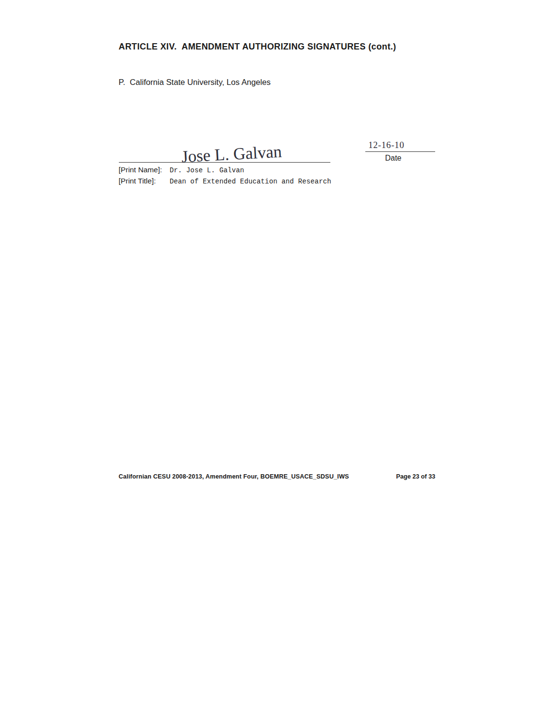ARTICLE XIV. AMENDMENT AUTHORIZING SIGNATURES (cont.)
P. California State University, Los Angeles
Jose L. Galvan
12-16-10
Date
[Print Name]: Dr. Jose L. Galvan
[Print Title]: Dean of Extended Education and Research
Californian CESU 2008-2013, Amendment Four, BOEMRE_USACE_SDSU_IWS
Page 23 of 33